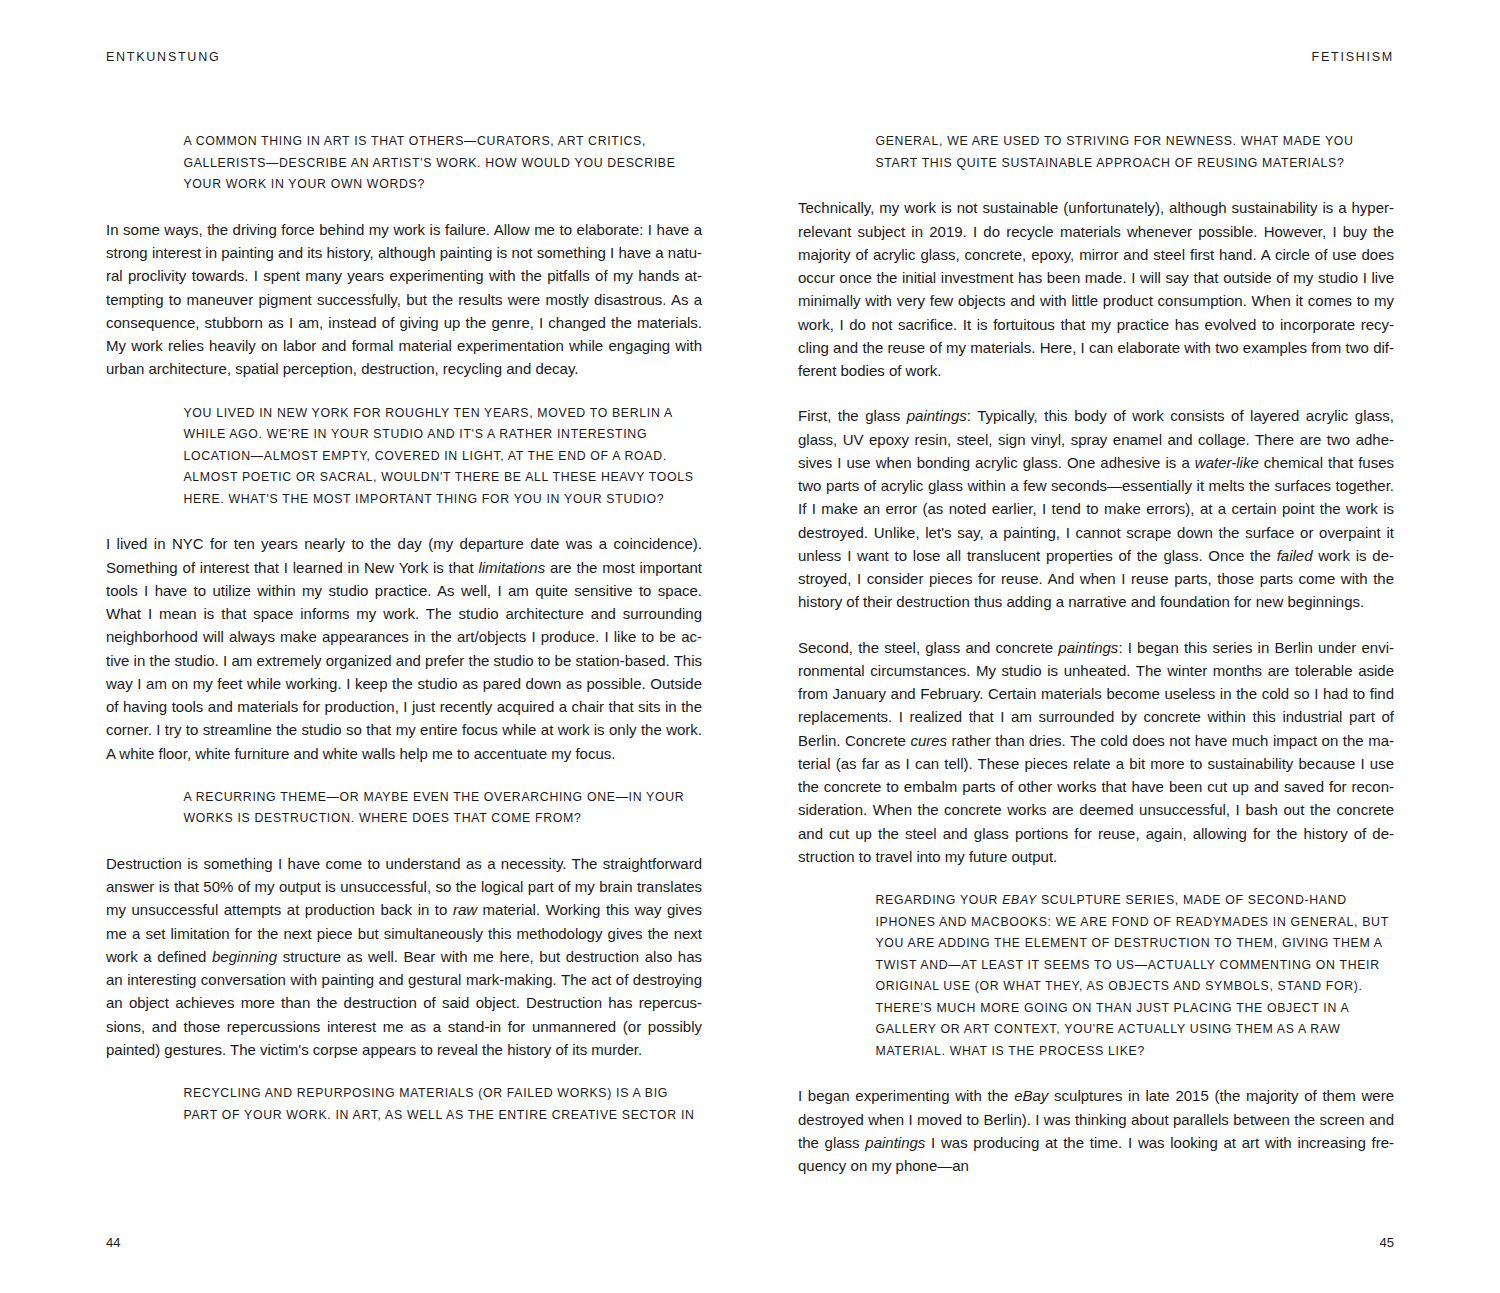Entkunstung Fetishism
A common thing in art is that others—curators, art critics, gallerists—describe an artist's work. How would you describe your work in your own words?
In some ways, the driving force behind my work is failure. Allow me to elaborate: I have a strong interest in painting and its history, although painting is not something I have a natural proclivity towards. I spent many years experimenting with the pitfalls of my hands attempting to maneuver pigment successfully, but the results were mostly disastrous. As a consequence, stubborn as I am, instead of giving up the genre, I changed the materials. My work relies heavily on labor and formal material experimentation while engaging with urban architecture, spatial perception, destruction, recycling and decay.
You lived in New York for roughly ten years, moved to Berlin a while ago. We're in your studio and it's a rather interesting location—almost empty, covered in light, at the end of a road. Almost poetic or sacral, wouldn't there be all these heavy tools here. What's the most important thing for you in your studio?
I lived in NYC for ten years nearly to the day (my departure date was a coincidence). Something of interest that I learned in New York is that limitations are the most important tools I have to utilize within my studio practice. As well, I am quite sensitive to space. What I mean is that space informs my work. The studio architecture and surrounding neighborhood will always make appearances in the art/objects I produce. I like to be active in the studio. I am extremely organized and prefer the studio to be station-based. This way I am on my feet while working. I keep the studio as pared down as possible. Outside of having tools and materials for production, I just recently acquired a chair that sits in the corner. I try to streamline the studio so that my entire focus while at work is only the work. A white floor, white furniture and white walls help me to accentuate my focus.
A recurring theme—or maybe even the overarching one—in your works is destruction. Where does that come from?
Destruction is something I have come to understand as a necessity. The straightforward answer is that 50% of my output is unsuccessful, so the logical part of my brain translates my unsuccessful attempts at production back in to raw material. Working this way gives me a set limitation for the next piece but simultaneously this methodology gives the next work a defined beginning structure as well. Bear with me here, but destruction also has an interesting conversation with painting and gestural mark-making. The act of destroying an object achieves more than the destruction of said object. Destruction has repercussions, and those repercussions interest me as a stand-in for unmannered (or possibly painted) gestures. The victim's corpse appears to reveal the history of its murder.
Recycling and repurposing materials (or failed works) is a big part of your work. In art, as well as the entire creative sector in
general, we are used to striving for newness. What made you start this quite sustainable approach of reusing materials?
Technically, my work is not sustainable (unfortunately), although sustainability is a hyperrelevant subject in 2019. I do recycle materials whenever possible. However, I buy the majority of acrylic glass, concrete, epoxy, mirror and steel first hand. A circle of use does occur once the initial investment has been made. I will say that outside of my studio I live minimally with very few objects and with little product consumption. When it comes to my work, I do not sacrifice. It is fortuitous that my practice has evolved to incorporate recycling and the reuse of my materials. Here, I can elaborate with two examples from two different bodies of work.
First, the glass paintings: Typically, this body of work consists of layered acrylic glass, glass, UV epoxy resin, steel, sign vinyl, spray enamel and collage. There are two adhesives I use when bonding acrylic glass. One adhesive is a water-like chemical that fuses two parts of acrylic glass within a few seconds—essentially it melts the surfaces together. If I make an error (as noted earlier, I tend to make errors), at a certain point the work is destroyed. Unlike, let's say, a painting, I cannot scrape down the surface or overpaint it unless I want to lose all translucent properties of the glass. Once the failed work is destroyed, I consider pieces for reuse. And when I reuse parts, those parts come with the history of their destruction thus adding a narrative and foundation for new beginnings.
Second, the steel, glass and concrete paintings: I began this series in Berlin under environmental circumstances. My studio is unheated. The winter months are tolerable aside from January and February. Certain materials become useless in the cold so I had to find replacements. I realized that I am surrounded by concrete within this industrial part of Berlin. Concrete cures rather than dries. The cold does not have much impact on the material (as far as I can tell). These pieces relate a bit more to sustainability because I use the concrete to embalm parts of other works that have been cut up and saved for reconsideration. When the concrete works are deemed unsuccessful, I bash out the concrete and cut up the steel and glass portions for reuse, again, allowing for the history of destruction to travel into my future output.
Regarding your eBay sculpture series, made of second-hand iPhones and MacBooks: we are fond of readymades in general, but you are adding the element of destruction to them, giving them a twist and—at least it seems to us—actually commenting on their original use (or what they, as objects and symbols, stand for). There's much more going on than just placing the object in a gallery or art context, you're actually using them as a raw material. What is the process like?
I began experimenting with the eBay sculptures in late 2015 (the majority of them were destroyed when I moved to Berlin). I was thinking about parallels between the screen and the glass paintings I was producing at the time. I was looking at art with increasing frequency on my phone—an
44 45